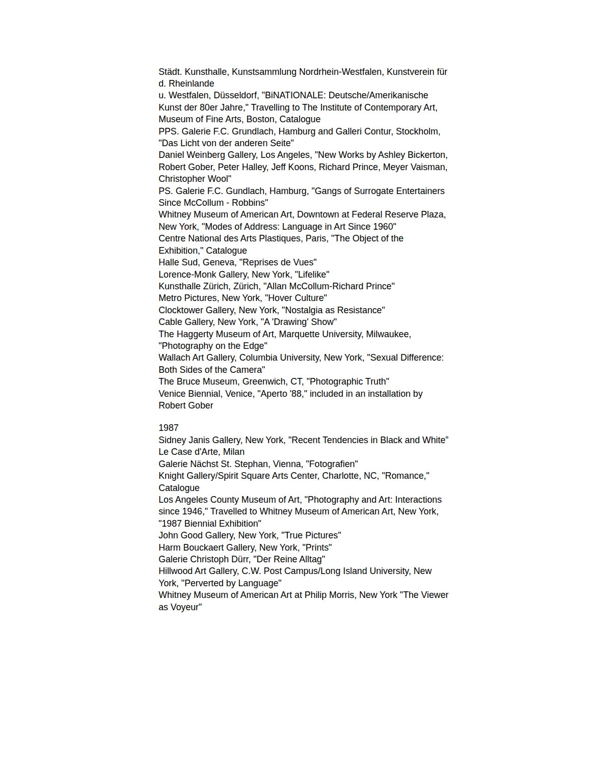Städt. Kunsthalle, Kunstsammlung Nordrhein-Westfalen, Kunstverein für d. Rheinlande
u. Westfalen, Düsseldorf, "BiNATIONALE: Deutsche/Amerikanische Kunst der 80er Jahre," Travelling to The Institute of Contemporary Art, Museum of Fine Arts, Boston, Catalogue
PPS. Galerie F.C. Grundlach, Hamburg and Galleri Contur, Stockholm, "Das Licht von der anderen Seite"
Daniel Weinberg Gallery, Los Angeles, "New Works by Ashley Bickerton, Robert Gober, Peter Halley, Jeff Koons, Richard Prince, Meyer Vaisman, Christopher Wool"
PS. Galerie F.C. Gundlach, Hamburg, "Gangs of Surrogate Entertainers Since McCollum - Robbins"
Whitney Museum of American Art, Downtown at Federal Reserve Plaza, New York, "Modes of Address: Language in Art Since 1960"
Centre National des Arts Plastiques, Paris, "The Object of the Exhibition," Catalogue
Halle Sud, Geneva, "Reprises de Vues"
Lorence-Monk Gallery, New York, "Lifelike"
Kunsthalle Zürich, Zürich, "Allan McCollum-Richard Prince"
Metro Pictures, New York, "Hover Culture"
Clocktower Gallery, New York, "Nostalgia as Resistance"
Cable Gallery, New York, "A 'Drawing' Show"
The Haggerty Museum of Art, Marquette University, Milwaukee, "Photography on the Edge"
Wallach Art Gallery, Columbia University, New York, "Sexual Difference: Both Sides of the Camera"
The Bruce Museum, Greenwich, CT, "Photographic Truth"
Venice Biennial, Venice, "Aperto '88," included in an installation by Robert Gober
1987
Sidney Janis Gallery, New York, "Recent Tendencies in Black and White”
Le Case d'Arte, Milan
Galerie Nächst St. Stephan, Vienna, "Fotografien"
Knight Gallery/Spirit Square Arts Center, Charlotte, NC, "Romance," Catalogue
Los Angeles County Museum of Art, "Photography and Art: Interactions since 1946," Travelled to Whitney Museum of American Art, New York,
"1987 Biennial Exhibition"
John Good Gallery, New York, "True Pictures"
Harm Bouckaert Gallery, New York, "Prints"
Galerie Christoph Dürr, "Der Reine Alltag"
Hillwood Art Gallery, C.W. Post Campus/Long Island University, New York, "Perverted by Language"
Whitney Museum of American Art at Philip Morris, New York "The Viewer as Voyeur"